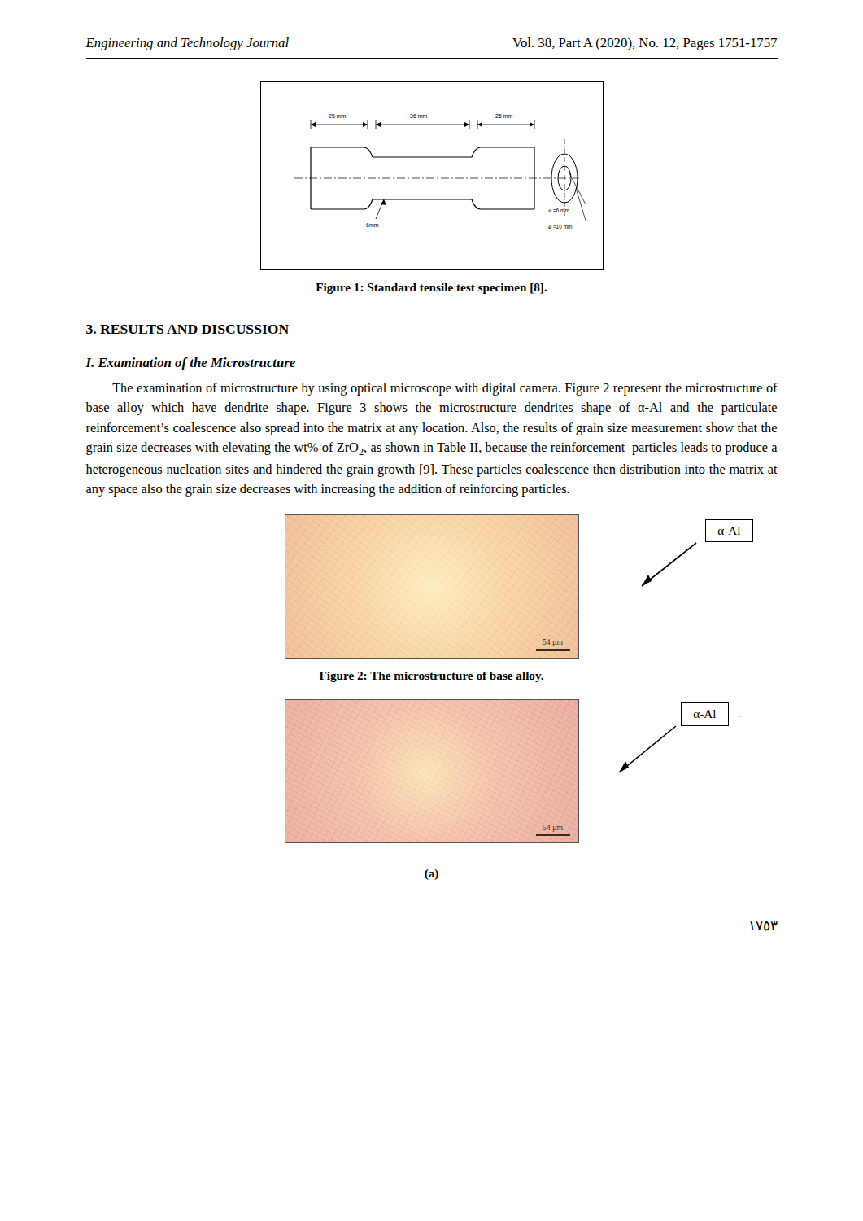Engineering and Technology Journal Vol. 38, Part A (2020), No. 12, Pages 1751-1757
25 mm 36 mm 25 mm 6mm ⌀ =6 mm ⌀ =10 mm
Figure 1: Standard tensile test specimen [8].
3. RESULTS AND DISCUSSION
I. Examination of the Microstructure
The examination of microstructure by using optical microscope with digital camera. Figure 2 represent the microstructure of base alloy which have dendrite shape. Figure 3 shows the microstructure dendrites shape of α-Al and the particulate reinforcement’s coalescence also spread into the matrix at any location. Also, the results of grain size measurement show that the grain size decreases with elevating the wt% of ZrO2, as shown in Table II, because the reinforcement particles leads to produce a heterogeneous nucleation sites and hindered the grain growth [9]. These particles coalescence then distribution into the matrix at any space also the grain size decreases with increasing the addition of reinforcing particles.
54 µm
α-Al
Figure 2: The microstructure of base alloy.
54 µm
α-Al
-
(a)
١٧٥٣